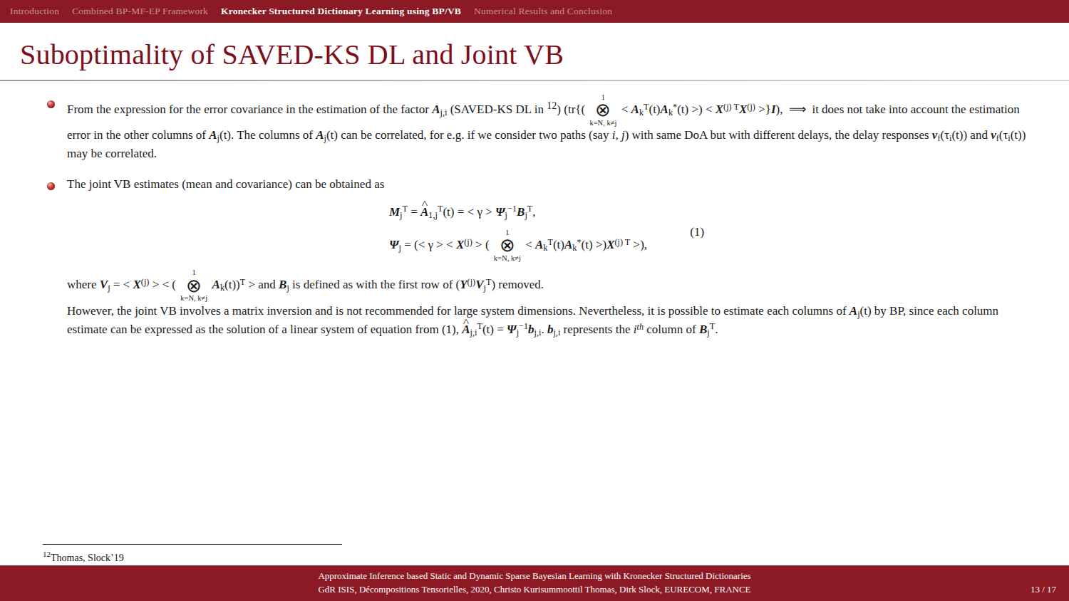Introduction Combined BP-MF-EP Framework Kronecker Structured Dictionary Learning using BP/VB Numerical Results and Conclusion
Suboptimality of SAVED-KS DL and Joint VB
From the expression for the error covariance in the estimation of the factor Aj,i (SAVED-KS DL in 12) (tr{( 1⊗k=N, k≠j < AkT(t)Ak*(t) >) < X(j) T X(j) >}I), ⟹ it does not take into account the estimation error in the other columns of Aj(t). The columns of Aj(t) can be correlated, for e.g. if we consider two paths (say i, j) with same DoA but with different delays, the delay responses vf(τi(t)) and vf(τi(t)) may be correlated.
The joint VB estimates (mean and covariance) can be obtained as
MjT = A 1,j T(t) = < γ > Ψj−1 BjT,
Ψj = (< γ > < X(j) > ( 1⊗k=N, k≠j < AkT(t)Ak*(t) >)X(j) T >),
(1)
where Vj = < X(j) > < ( 1⊗k=N, k≠j Ak(t))T > and Bj is defined as with the first row of (Y(j) VjT) removed.
However, the joint VB involves a matrix inversion and is not recommended for large system dimensions. Nevertheless, it is possible to estimate each columns of Aj(t) by BP, since each column estimate can be expressed as the solution of a linear system of equation from (1), Aj,i T(t) = Ψj−1 bj,i. bj,i represents the ith column of BjT.
12Thomas, Slock’19
Approximate Inference based Static and Dynamic Sparse Bayesian Learning with Kronecker Structured Dictionaries GdR ISIS, Décompositions Tensorielles, 2020, Christo Kurisummoottil Thomas, Dirk Slock, EURECOM, FRANCE 13 / 17